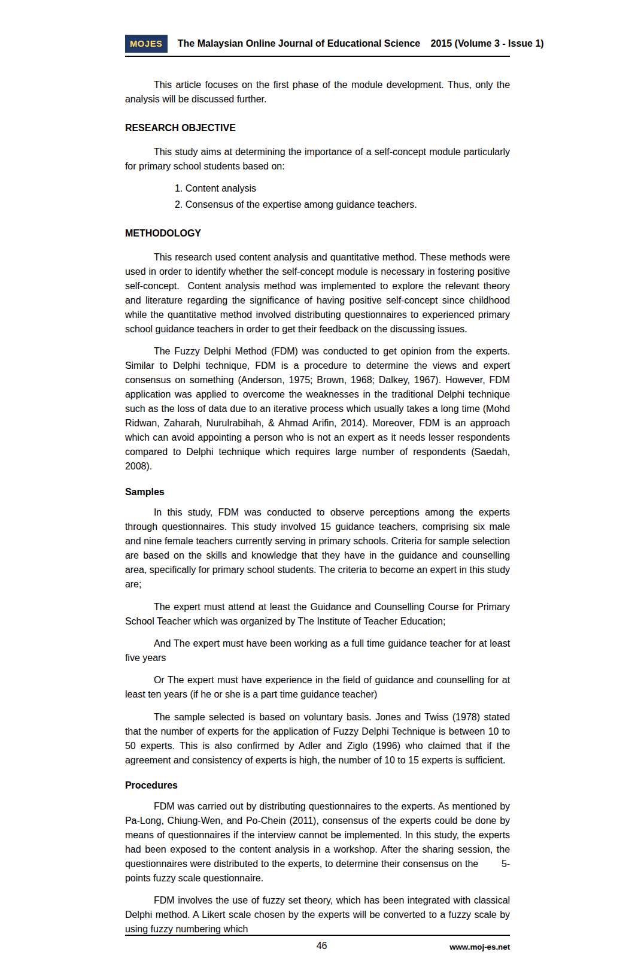MOJES
The Malaysian Online Journal of Educational Science
2015 (Volume 3 - Issue 1)
This article focuses on the first phase of the module development. Thus, only the analysis will be discussed further.
Research Objective
This study aims at determining the importance of a self-concept module particularly for primary school students based on:
Content analysis
Consensus of the expertise among guidance teachers.
Methodology
This research used content analysis and quantitative method. These methods were used in order to identify whether the self-concept module is necessary in fostering positive self-concept. Content analysis method was implemented to explore the relevant theory and literature regarding the significance of having positive self-concept since childhood while the quantitative method involved distributing questionnaires to experienced primary school guidance teachers in order to get their feedback on the discussing issues.
The Fuzzy Delphi Method (FDM) was conducted to get opinion from the experts. Similar to Delphi technique, FDM is a procedure to determine the views and expert consensus on something (Anderson, 1975; Brown, 1968; Dalkey, 1967). However, FDM application was applied to overcome the weaknesses in the traditional Delphi technique such as the loss of data due to an iterative process which usually takes a long time (Mohd Ridwan, Zaharah, Nurulrabihah, & Ahmad Arifin, 2014). Moreover, FDM is an approach which can avoid appointing a person who is not an expert as it needs lesser respondents compared to Delphi technique which requires large number of respondents (Saedah, 2008).
Samples
In this study, FDM was conducted to observe perceptions among the experts through questionnaires. This study involved 15 guidance teachers, comprising six male and nine female teachers currently serving in primary schools. Criteria for sample selection are based on the skills and knowledge that they have in the guidance and counselling area, specifically for primary school students. The criteria to become an expert in this study are;
The expert must attend at least the Guidance and Counselling Course for Primary School Teacher which was organized by The Institute of Teacher Education;
And The expert must have been working as a full time guidance teacher for at least five years
Or The expert must have experience in the field of guidance and counselling for at least ten years (if he or she is a part time guidance teacher)
The sample selected is based on voluntary basis. Jones and Twiss (1978) stated that the number of experts for the application of Fuzzy Delphi Technique is between 10 to 50 experts. This is also confirmed by Adler and Ziglo (1996) who claimed that if the agreement and consistency of experts is high, the number of 10 to 15 experts is sufficient.
Procedures
FDM was carried out by distributing questionnaires to the experts. As mentioned by Pa-Long, Chiung-Wen, and Po-Chein (2011), consensus of the experts could be done by means of questionnaires if the interview cannot be implemented. In this study, the experts had been exposed to the content analysis in a workshop. After the sharing session, the questionnaires were distributed to the experts, to determine their consensus on the 5-points fuzzy scale questionnaire.
FDM involves the use of fuzzy set theory, which has been integrated with classical Delphi method. A Likert scale chosen by the experts will be converted to a fuzzy scale by using fuzzy numbering which
46
www.moj-es.net